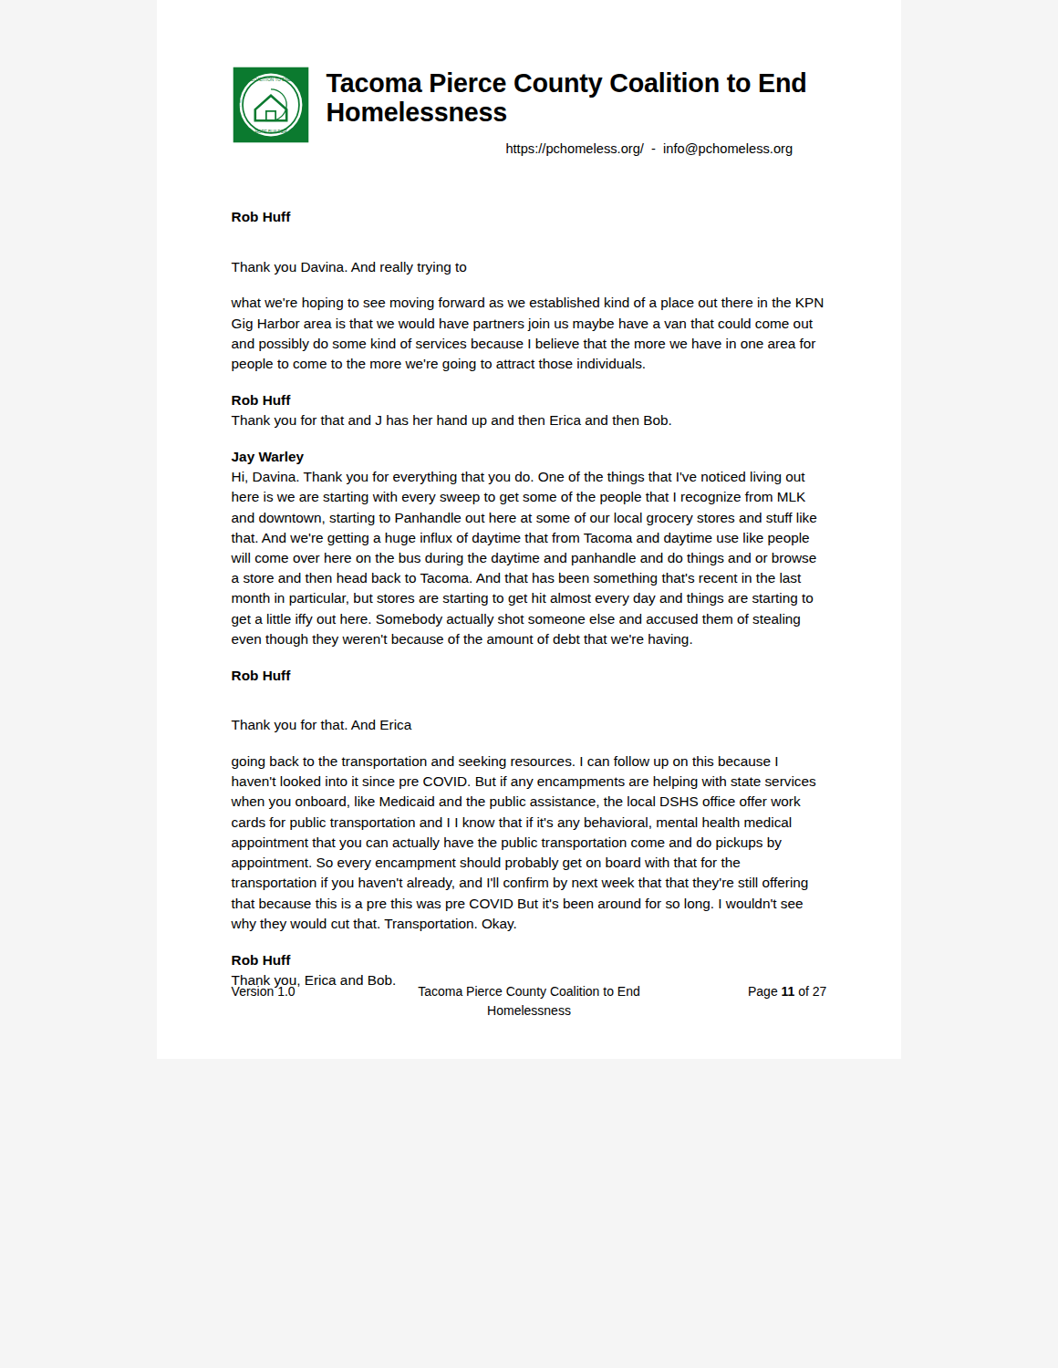COALITION TO END HOPE BUILDER PIERCE HOMELESSNESS
Tacoma Pierce County Coalition to End Homelessness
https://pchomeless.org/ - info@pchomeless.org
Rob Huff
Thank you Davina. And really trying to
what we're hoping to see moving forward as we established kind of a place out there in the KPN Gig Harbor area is that we would have partners join us maybe have a van that could come out and possibly do some kind of services because I believe that the more we have in one area for people to come to the more we're going to attract those individuals.
Rob Huff
Thank you for that and J has her hand up and then Erica and then Bob.
Jay Warley
Hi, Davina. Thank you for everything that you do. One of the things that I've noticed living out here is we are starting with every sweep to get some of the people that I recognize from MLK and downtown, starting to Panhandle out here at some of our local grocery stores and stuff like that. And we're getting a huge influx of daytime that from Tacoma and daytime use like people will come over here on the bus during the daytime and panhandle and do things and or browse a store and then head back to Tacoma. And that has been something that's recent in the last month in particular, but stores are starting to get hit almost every day and things are starting to get a little iffy out here. Somebody actually shot someone else and accused them of stealing even though they weren't because of the amount of debt that we're having.
Rob Huff
Thank you for that. And Erica
going back to the transportation and seeking resources. I can follow up on this because I haven't looked into it since pre COVID. But if any encampments are helping with state services when you onboard, like Medicaid and the public assistance, the local DSHS office offer work cards for public transportation and I I know that if it's any behavioral, mental health medical appointment that you can actually have the public transportation come and do pickups by appointment. So every encampment should probably get on board with that for the transportation if you haven't already, and I'll confirm by next week that that they're still offering that because this is a pre this was pre COVID But it's been around for so long. I wouldn't see why they would cut that. Transportation. Okay.
Rob Huff
Thank you, Erica and Bob.
Version 1.0
Tacoma Pierce County Coalition to End Homelessness
Page 11 of 27